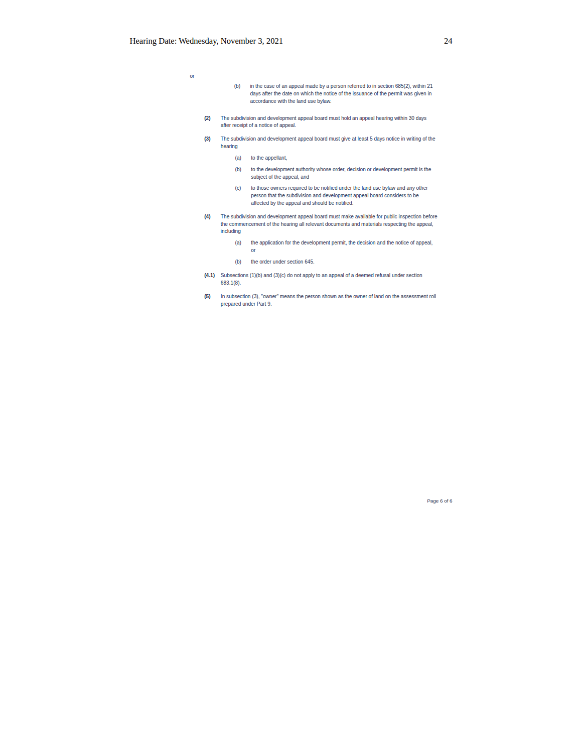Hearing Date: Wednesday, November 3, 2021
24
or
(b) in the case of an appeal made by a person referred to in section 685(2), within 21 days after the date on which the notice of the issuance of the permit was given in accordance with the land use bylaw.
(2) The subdivision and development appeal board must hold an appeal hearing within 30 days after receipt of a notice of appeal.
(3) The subdivision and development appeal board must give at least 5 days notice in writing of the hearing
(a) to the appellant,
(b) to the development authority whose order, decision or development permit is the subject of the appeal, and
(c) to those owners required to be notified under the land use bylaw and any other person that the subdivision and development appeal board considers to be affected by the appeal and should be notified.
(4) The subdivision and development appeal board must make available for public inspection before the commencement of the hearing all relevant documents and materials respecting the appeal, including
(a) the application for the development permit, the decision and the notice of appeal, or
(b) the order under section 645.
(4.1) Subsections (1)(b) and (3)(c) do not apply to an appeal of a deemed refusal under section 683.1(8).
(5) In subsection (3), "owner" means the person shown as the owner of land on the assessment roll prepared under Part 9.
Page 6 of 6